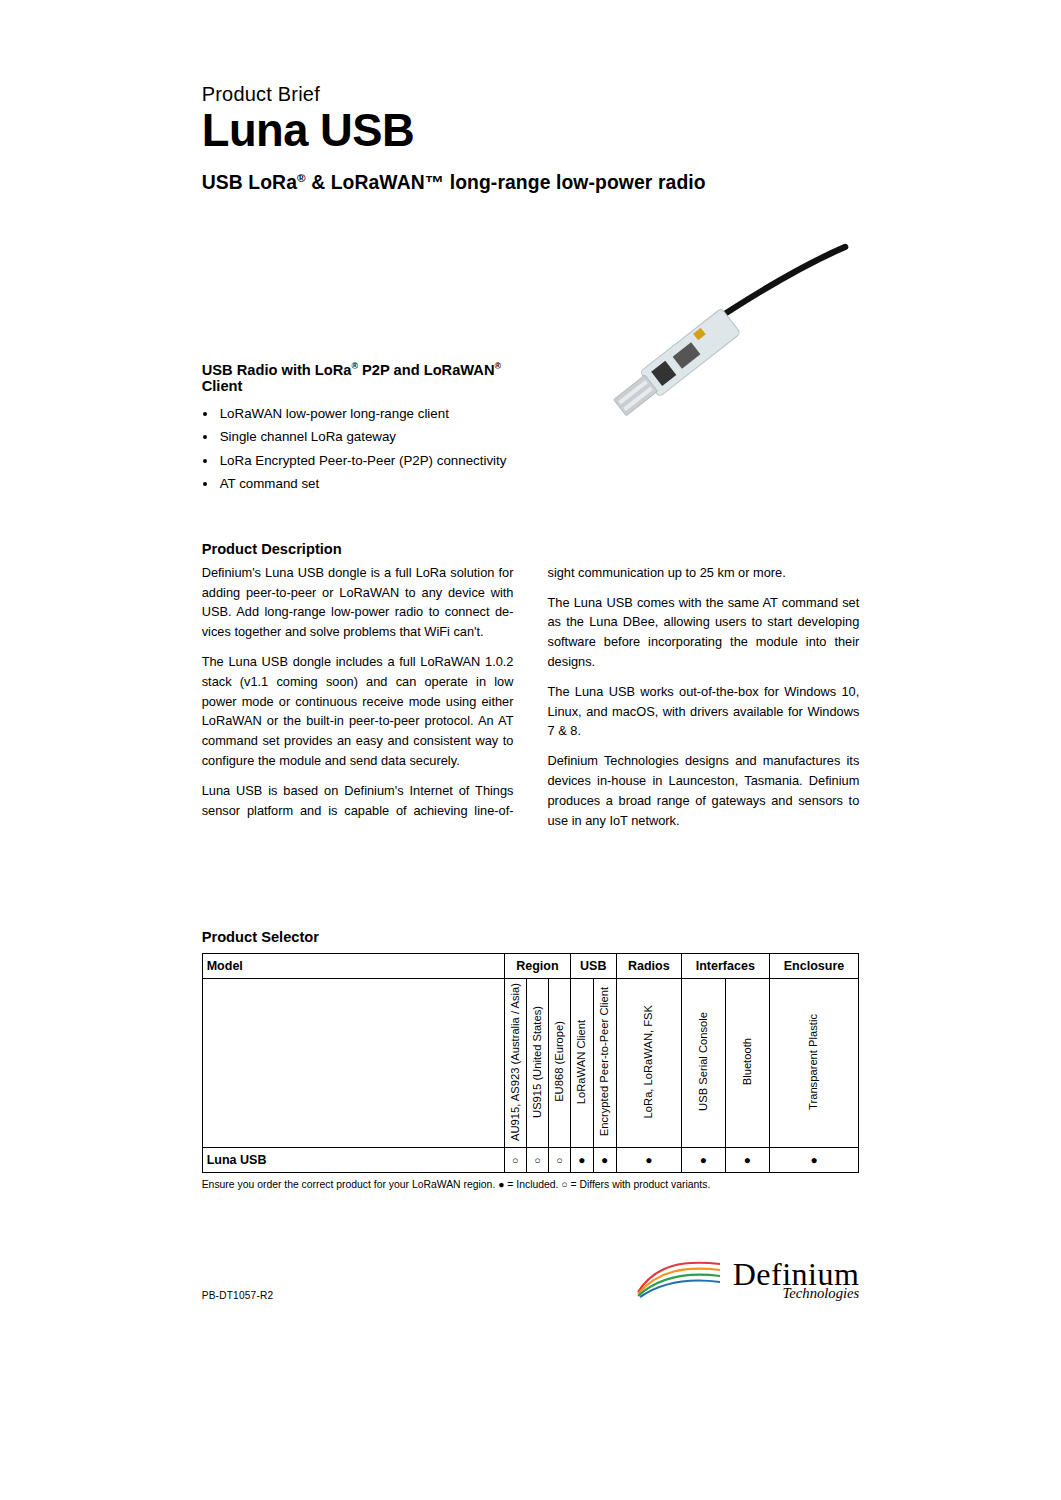Product Brief
Luna USB
USB LoRa® & LoRaWAN™ long-range low-power radio
USB Radio with LoRa® P2P and LoRaWAN® Client
LoRaWAN low-power long-range client
Single channel LoRa gateway
LoRa Encrypted Peer-to-Peer (P2P) connectivity
AT command set
Product Description
Definium's Luna USB dongle is a full LoRa solution for adding peer-to-peer or LoRaWAN to any device with USB. Add long-range low-power radio to connect devices together and solve problems that WiFi can't.
The Luna USB dongle includes a full LoRaWAN 1.0.2 stack (v1.1 coming soon) and can operate in low power mode or continuous receive mode using either LoRaWAN or the built-in peer-to-peer protocol. An AT command set provides an easy and consistent way to configure the module and send data securely.
Luna USB is based on Definium's Internet of Things sensor platform and is capable of achieving line-of-sight communication up to 25 km or more.
The Luna USB comes with the same AT command set as the Luna DBee, allowing users to start developing software before incorporating the module into their designs.
The Luna USB works out-of-the-box for Windows 10, Linux, and macOS, with drivers available for Windows 7 & 8.
Definium Technologies designs and manufactures its devices in-house in Launceston, Tasmania. Definium produces a broad range of gateways and sensors to use in any IoT network.
Product Selector
| Model | Region | USB | Radios | Interfaces | Enclosure |
| --- | --- | --- | --- | --- | --- |
| | AU915, AS923 (Australia / Asia) | US915 (United States) | EU868 (Europe) | LoRaWAN Client | Encrypted Peer-to-Peer Client | LoRa, LoRaWAN, FSK | USB Serial Console | Bluetooth | Transparent Plastic |
| Luna USB | ○ | ○ | ○ | ● | ● | ● | ● | ● | ● |
Ensure you order the correct product for your LoRaWAN region. ● = Included. ○ = Differs with product variants.
PB-DT1057-R2
Definium Technologies